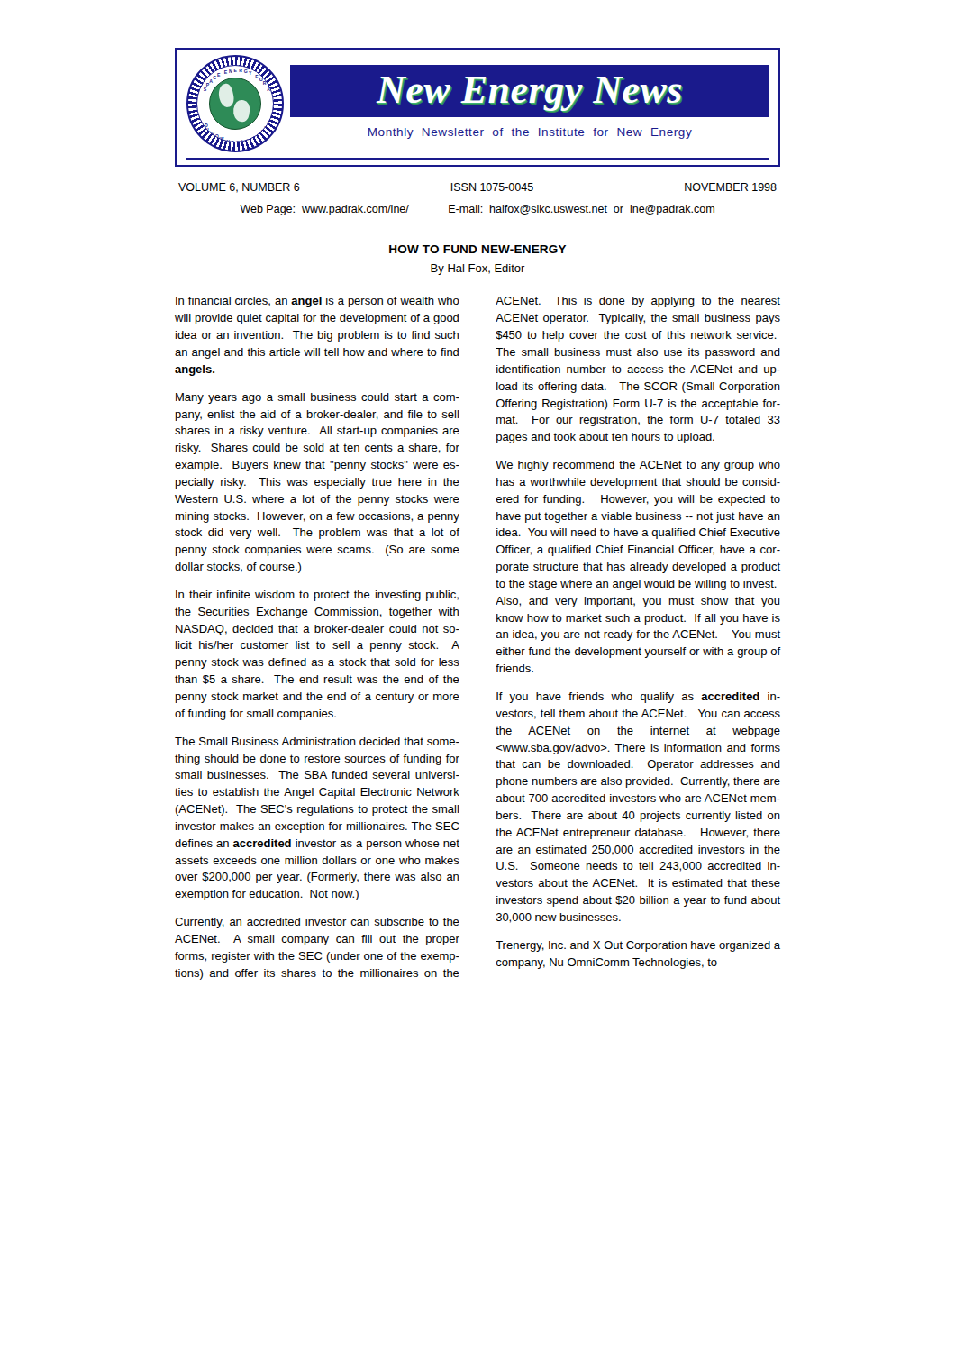S P A C E E N E R G Y F O R A G R E E N C L E A N W O R L D
New Energy News
Monthly Newsletter of the Institute for New Energy
VOLUME 6, NUMBER 6
ISSN 1075-0045
NOVEMBER 1998
Web Page: www.padrak.com/ine/ E-mail: halfox@slkc.uswest.net or ine@padrak.com
HOW TO FUND NEW-ENERGY
By Hal Fox, Editor
In financial circles, an angel is a person of wealth who will provide quiet capital for the development of a good idea or an invention. The big problem is to find such an angel and this article will tell how and where to find angels.
Many years ago a small business could start a company, enlist the aid of a broker-dealer, and file to sell shares in a risky venture. All start-up companies are risky. Shares could be sold at ten cents a share, for example. Buyers knew that "penny stocks" were especially risky. This was especially true here in the Western U.S. where a lot of the penny stocks were mining stocks. However, on a few occasions, a penny stock did very well. The problem was that a lot of penny stock companies were scams. (So are some dollar stocks, of course.)
In their infinite wisdom to protect the investing public, the Securities Exchange Commission, together with NASDAQ, decided that a broker-dealer could not solicit his/her customer list to sell a penny stock. A penny stock was defined as a stock that sold for less than $5 a share. The end result was the end of the penny stock market and the end of a century or more of funding for small companies.
The Small Business Administration decided that something should be done to restore sources of funding for small businesses. The SBA funded several universities to establish the Angel Capital Electronic Network (ACENet). The SEC's regulations to protect the small investor makes an exception for millionaires. The SEC defines an accredited investor as a person whose net assets exceeds one million dollars or one who makes over $200,000 per year. (Formerly, there was also an exemption for education. Not now.)
Currently, an accredited investor can subscribe to the ACENet. A small company can fill out the proper forms, register with the SEC (under one of the exemptions) and offer its shares to the millionaires on the ACENet. This is done by applying to the nearest ACENet operator. Typically, the small business pays $450 to help cover the cost of this network service. The small business must also use its password and identification number to access the ACENet and upload its offering data. The SCOR (Small Corporation Offering Registration) Form U-7 is the acceptable format. For our registration, the form U-7 totaled 33 pages and took about ten hours to upload.
We highly recommend the ACENet to any group who has a worthwhile development that should be considered for funding. However, you will be expected to have put together a viable business -- not just have an idea. You will need to have a qualified Chief Executive Officer, a qualified Chief Financial Officer, have a corporate structure that has already developed a product to the stage where an angel would be willing to invest. Also, and very important, you must show that you know how to market such a product. If all you have is an idea, you are not ready for the ACENet. You must either fund the development yourself or with a group of friends.
If you have friends who qualify as accredited investors, tell them about the ACENet. You can access the ACENet on the internet at webpage <www.sba.gov/advo>. There is information and forms that can be downloaded. Operator addresses and phone numbers are also provided. Currently, there are about 700 accredited investors who are ACENet members. There are about 40 projects currently listed on the ACENet entrepreneur database. However, there are an estimated 250,000 accredited investors in the U.S. Someone needs to tell 243,000 accredited investors about the ACENet. It is estimated that these investors spend about $20 billion a year to fund about 30,000 new businesses.
Trenergy, Inc. and X Out Corporation have organized a company, Nu OmniComm Technologies, to